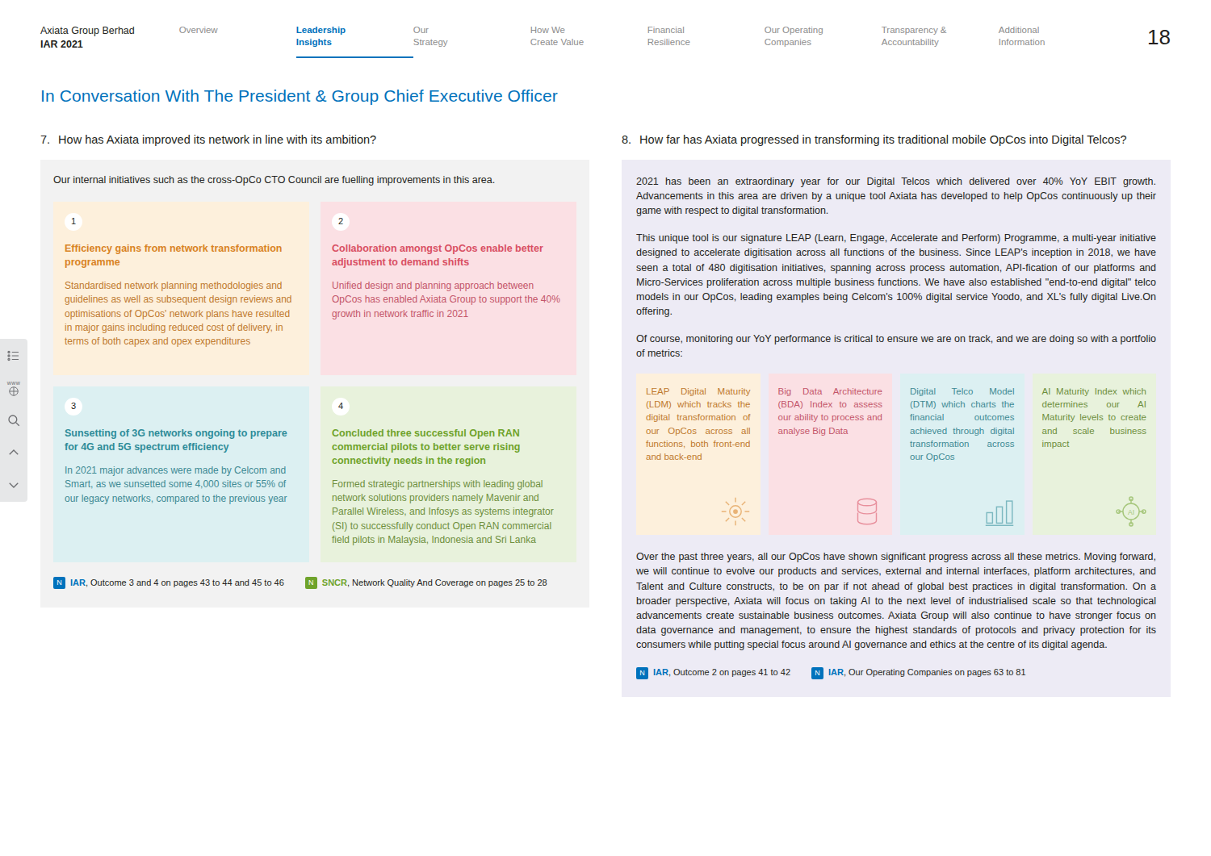Axiata Group Berhad
IAR 2021
Overview Leadership
Insights Our
Strategy How We
Create Value Financial
Resilience Our Operating
Companies Transparency &
Accountability Additional
Information
18
In Conversation With The President & Group Chief Executive Officer
7. How has Axiata improved its network in line with its ambition?
Our internal initiatives such as the cross-OpCo CTO Council are fuelling improvements in this area.
1
Efficiency gains from network transformation programme
Standardised network planning methodologies and guidelines as well as subsequent design reviews and optimisations of OpCos' network plans have resulted in major gains including reduced cost of delivery, in terms of both capex and opex expenditures
2
Collaboration amongst OpCos enable better adjustment to demand shifts
Unified design and planning approach between OpCos has enabled Axiata Group to support the 40% growth in network traffic in 2021
3
Sunsetting of 3G networks ongoing to prepare for 4G and 5G spectrum efficiency
In 2021 major advances were made by Celcom and Smart, as we sunsetted some 4,000 sites or 55% of our legacy networks, compared to the previous year
4
Concluded three successful Open RAN commercial pilots to better serve rising connectivity needs in the region
Formed strategic partnerships with leading global network solutions providers namely Mavenir and Parallel Wireless, and Infosys as systems integrator (SI) to successfully conduct Open RAN commercial field pilots in Malaysia, Indonesia and Sri Lanka
N IAR, Outcome 3 and 4 on pages 43 to 44 and 45 to 46
N SNCR, Network Quality And Coverage on pages 25 to 28
8. How far has Axiata progressed in transforming its traditional mobile OpCos into Digital Telcos?
2021 has been an extraordinary year for our Digital Telcos which delivered over 40% YoY EBIT growth. Advancements in this area are driven by a unique tool Axiata has developed to help OpCos continuously up their game with respect to digital transformation.
This unique tool is our signature LEAP (Learn, Engage, Accelerate and Perform) Programme, a multi-year initiative designed to accelerate digitisation across all functions of the business. Since LEAP's inception in 2018, we have seen a total of 480 digitisation initiatives, spanning across process automation, API-fication of our platforms and Micro-Services proliferation across multiple business functions. We have also established "end-to-end digital" telco models in our OpCos, leading examples being Celcom's 100% digital service Yoodo, and XL's fully digital Live.On offering.
Of course, monitoring our YoY performance is critical to ensure we are on track, and we are doing so with a portfolio of metrics:
LEAP Digital Maturity (LDM) which tracks the digital transformation of our OpCos across all functions, both front-end and back-end
Big Data Architecture (BDA) Index to assess our ability to process and analyse Big Data
Digital Telco Model (DTM) which charts the financial outcomes achieved through digital transformation across our OpCos
AI Maturity Index which determines our AI Maturity levels to create and scale business impact
AI
Over the past three years, all our OpCos have shown significant progress across all these metrics. Moving forward, we will continue to evolve our products and services, external and internal interfaces, platform architectures, and Talent and Culture constructs, to be on par if not ahead of global best practices in digital transformation. On a broader perspective, Axiata will focus on taking AI to the next level of industrialised scale so that technological advancements create sustainable business outcomes. Axiata Group will also continue to have stronger focus on data governance and management, to ensure the highest standards of protocols and privacy protection for its consumers while putting special focus around AI governance and ethics at the centre of its digital agenda.
N IAR, Outcome 2 on pages 41 to 42
N IAR, Our Operating Companies on pages 63 to 81
www